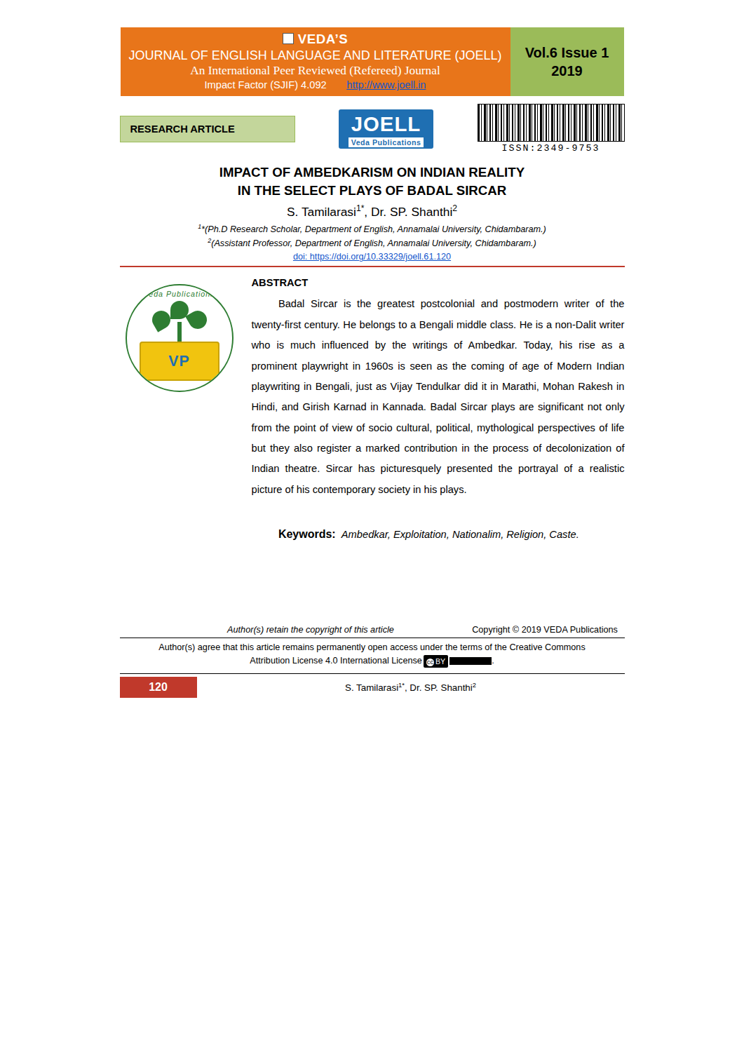VEDA’S
JOURNAL OF ENGLISH LANGUAGE AND LITERATURE (JOELL)
An International Peer Reviewed (Refereed) Journal
Impact Factor (SJIF) 4.092 http://www.joell.in
Vol.6 Issue 1
2019
RESEARCH ARTICLE
JOELLVeda Publications
ISSN:2349-9753
Impact of Ambedkarism on Indian Reality
in the Select Plays of Badal Sircar
S. Tamilarasi1*, Dr. SP. Shanthi2
1*(Ph.D Research Scholar, Department of English, Annamalai University, Chidambaram.)
2(Assistant Professor, Department of English, Annamalai University, Chidambaram.)
doi: https://doi.org/10.33329/joell.61.120
Veda Publications
VP
ABSTRACT
Badal Sircar is the greatest postcolonial and postmodern writer of the twenty-first century. He belongs to a Bengali middle class. He is a non-Dalit writer who is much influenced by the writings of Ambedkar. Today, his rise as a prominent playwright in 1960s is seen as the coming of age of Modern Indian playwriting in Bengali, just as Vijay Tendulkar did it in Marathi, Mohan Rakesh in Hindi, and Girish Karnad in Kannada. Badal Sircar plays are significant not only from the point of view of socio cultural, political, mythological perspectives of life but they also register a marked contribution in the process of decolonization of Indian theatre. Sircar has picturesquely presented the portrayal of a realistic picture of his contemporary society in his plays.
Keywords: Ambedkar, Exploitation, Nationalim, Religion, Caste.
Author(s) retain the copyright of this article
Copyright © 2019 VEDA Publications
Author(s) agree that this article remains permanently open access under the terms of the Creative Commons
Attribution License 4.0 International Licensecc BY .
120
S. Tamilarasi1*, Dr. SP. Shanthi2